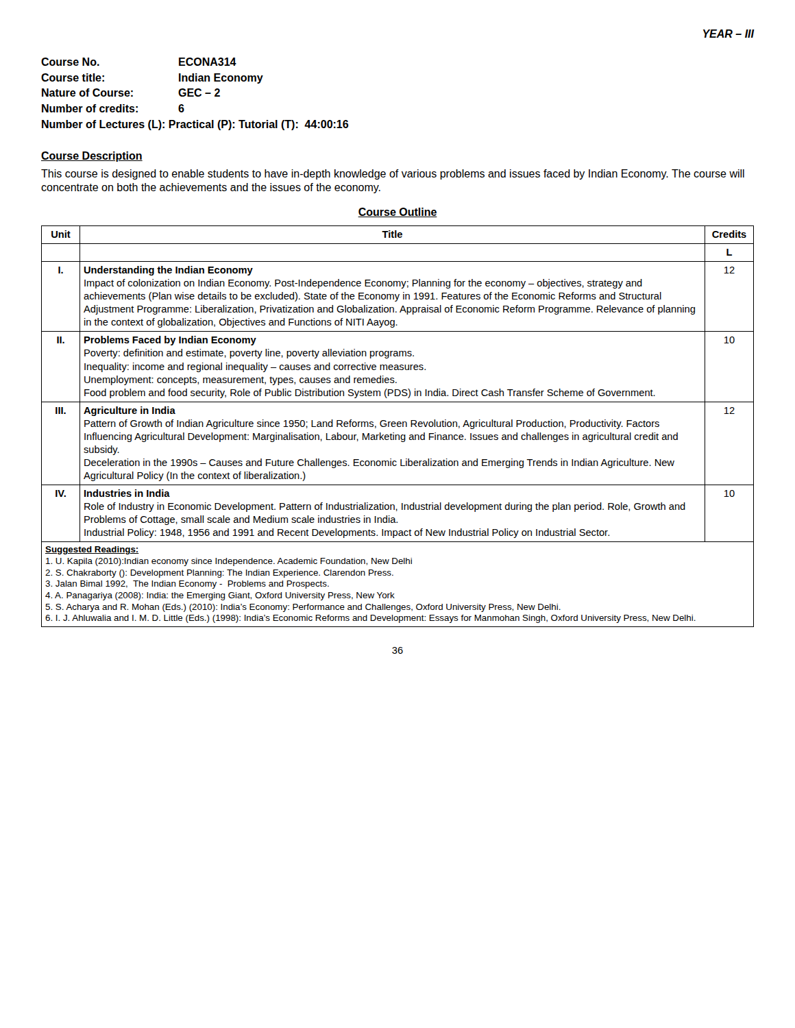YEAR – III
Course No. ECONA314
Course title: Indian Economy
Nature of Course: GEC – 2
Number of credits: 6
Number of Lectures (L): Practical (P): Tutorial (T): 44:00:16
Course Description
This course is designed to enable students to have in-depth knowledge of various problems and issues faced by Indian Economy. The course will concentrate on both the achievements and the issues of the economy.
Course Outline
| Unit | Title | Credits |
| --- | --- | --- |
| | | L |
| I. | Understanding the Indian Economy Impact of colonization on Indian Economy. Post-Independence Economy; Planning for the economy – objectives, strategy and achievements (Plan wise details to be excluded). State of the Economy in 1991. Features of the Economic Reforms and Structural Adjustment Programme: Liberalization, Privatization and Globalization. Appraisal of Economic Reform Programme. Relevance of planning in the context of globalization, Objectives and Functions of NITI Aayog. | 12 |
| II. | Problems Faced by Indian Economy Poverty: definition and estimate, poverty line, poverty alleviation programs. Inequality: income and regional inequality – causes and corrective measures. Unemployment: concepts, measurement, types, causes and remedies. Food problem and food security, Role of Public Distribution System (PDS) in India. Direct Cash Transfer Scheme of Government. | 10 |
| III. | Agriculture in India Pattern of Growth of Indian Agriculture since 1950; Land Reforms, Green Revolution, Agricultural Production, Productivity. Factors Influencing Agricultural Development: Marginalisation, Labour, Marketing and Finance. Issues and challenges in agricultural credit and subsidy. Deceleration in the 1990s – Causes and Future Challenges. Economic Liberalization and Emerging Trends in Indian Agriculture. New Agricultural Policy (In the context of liberalization.) | 12 |
| IV. | Industries in India Role of Industry in Economic Development. Pattern of Industrialization, Industrial development during the plan period. Role, Growth and Problems of Cottage, small scale and Medium scale industries in India. Industrial Policy: 1948, 1956 and 1991 and Recent Developments. Impact of New Industrial Policy on Industrial Sector. | 10 |
| Suggested Readings: 1. U. Kapila (2010):Indian economy since Independence. Academic Foundation, New Delhi 2. S. Chakraborty (): Development Planning: The Indian Experience. Clarendon Press. 3. Jalan Bimal 1992, The Indian Economy - Problems and Prospects. 4. A. Panagariya (2008): India: the Emerging Giant, Oxford University Press, New York 5. S. Acharya and R. Mohan (Eds.) (2010): India’s Economy: Performance and Challenges, Oxford University Press, New Delhi. 6. I. J. Ahluwalia and I. M. D. Little (Eds.) (1998): India’s Economic Reforms and Development: Essays for Manmohan Singh, Oxford University Press, New Delhi. |
36